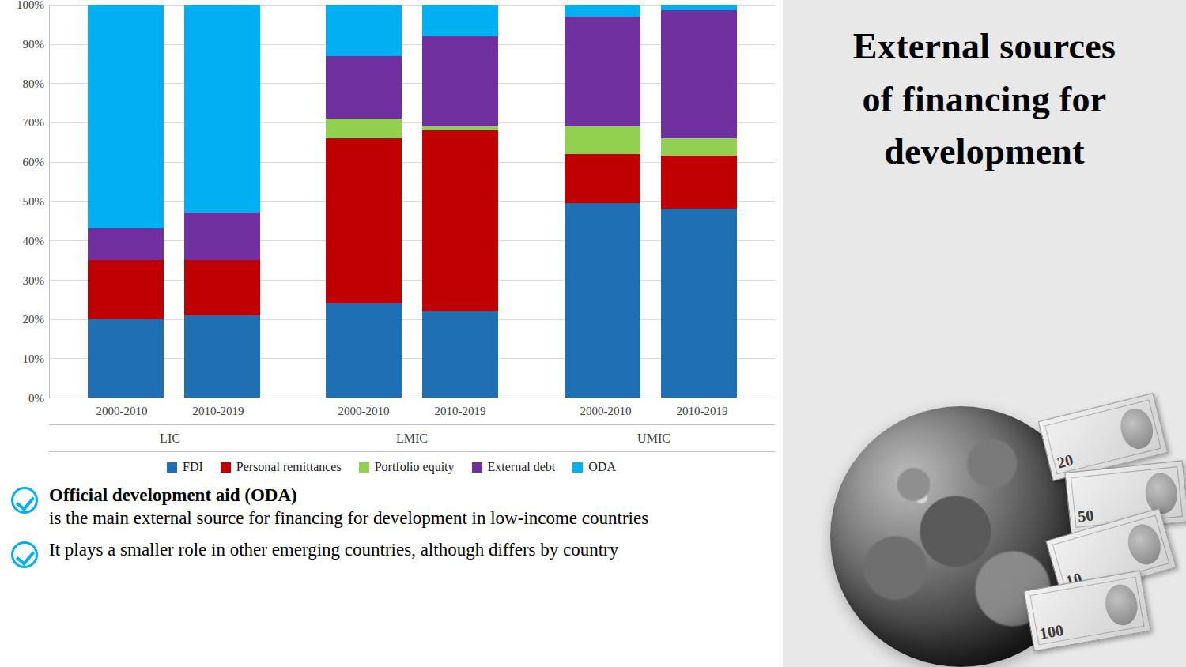100% 90% 80% 70% 60% 50% 40% 30% 20% 10% 0%
2000-2010
2010-2019
2000-2010
2010-2019
2000-2010
2010-2019
LIC
LMIC
UMIC
FDI
Personal remittances
Portfolio equity
External debt
ODA
Official development aid (ODA)
is the main external source for financing for development in low-income countries
It plays a smaller role in other emerging countries, although differs by country
External sources
of financing for
development
20
50
10
100